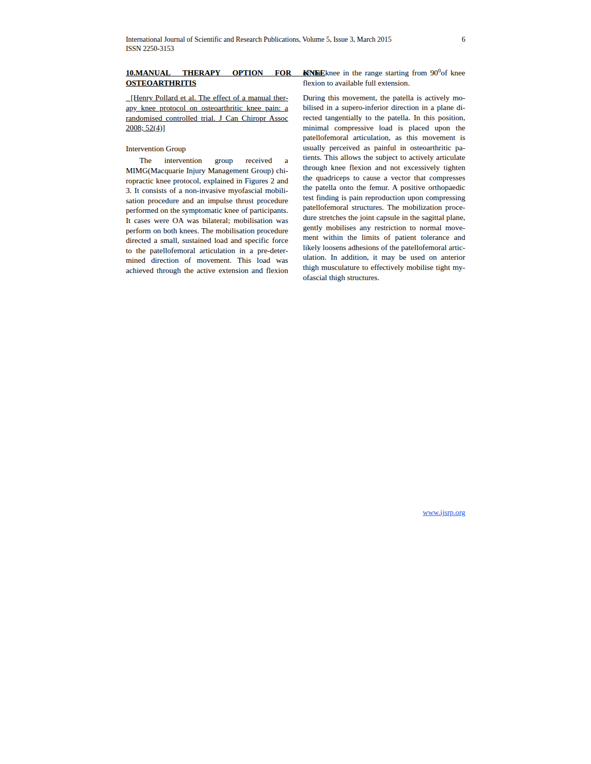International Journal of Scientific and Research Publications, Volume 5, Issue 3, March 2015
ISSN 2250-3153 6
10.MANUAL THERAPY OPTION FOR KNEE OSTEOARTHRITIS
[Henry Pollard et al. The effect of a manual therapy knee protocol on osteoarthritic knee pain: a randomised controlled trial. J Can Chiropr Assoc 2008; 52(4)]
Intervention Group
The intervention group received a MIMG(Macquarie Injury Management Group) chiropractic knee protocol, explained in Figures 2 and 3. It consists of a non-invasive myofascial mobilisation procedure and an impulse thrust procedure performed on the symptomatic knee of participants. It cases were OA was bilateral; mobilisation was perform on both knees. The mobilisation procedure directed a small, sustained load and specific force to the patellofemoral articulation in a pre-determined direction of movement. This load was achieved through the active extension and flexion of the knee in the range starting from 900of knee flexion to available full extension.
During this movement, the patella is actively mobilised in a supero-inferior direction in a plane directed tangentially to the patella. In this position, minimal compressive load is placed upon the patellofemoral articulation, as this movement is usually perceived as painful in osteoarthritic patients. This allows the subject to actively articulate through knee flexion and not excessively tighten the quadriceps to cause a vector that compresses the patella onto the femur. A positive orthopaedic test finding is pain reproduction upon compressing patellofemoral structures. The mobilization procedure stretches the joint capsule in the sagittal plane, gently mobilises any restriction to normal movement within the limits of patient tolerance and likely loosens adhesions of the patellofemoral articulation. In addition, it may be used on anterior thigh musculature to effectively mobilise tight myofascial thigh structures.
www.ijsrp.org